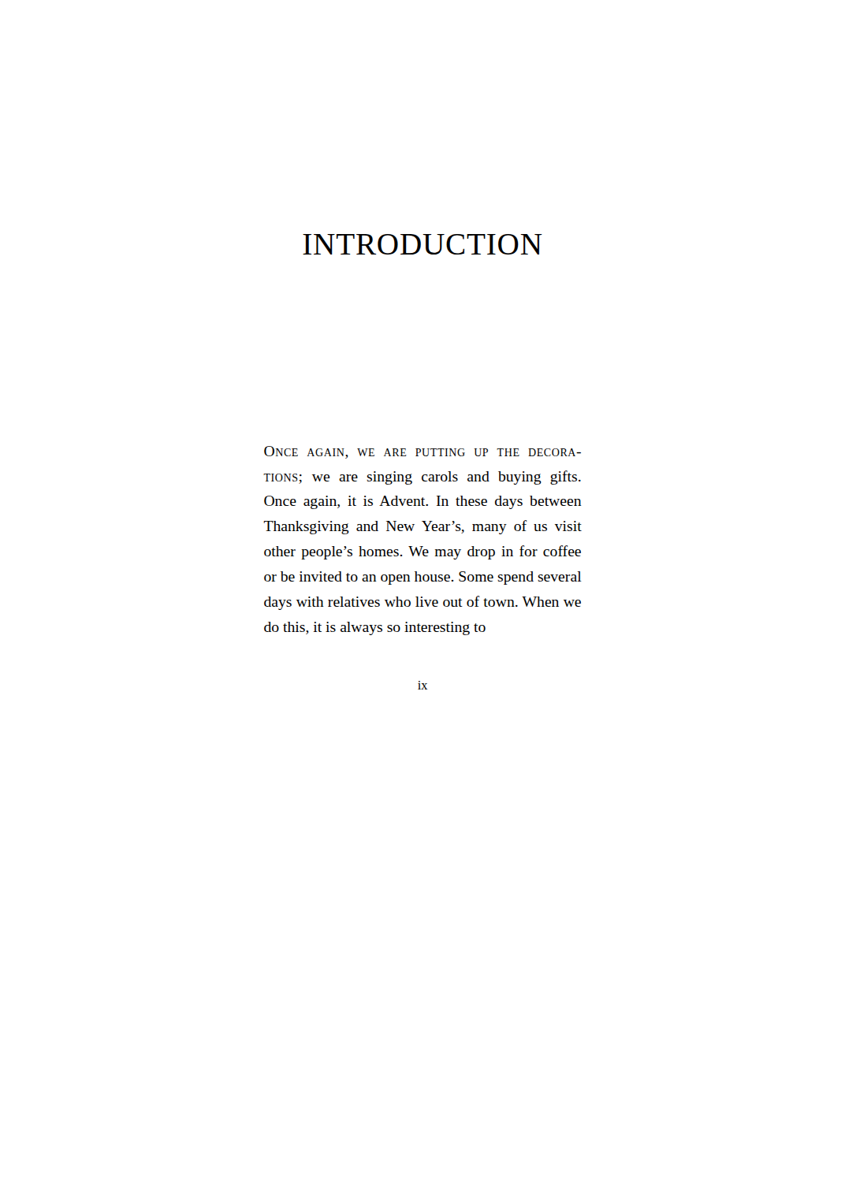INTRODUCTION
Once again, we are putting up the decorations; we are singing carols and buying gifts. Once again, it is Advent. In these days between Thanksgiving and New Year’s, many of us visit other people’s homes. We may drop in for coffee or be invited to an open house. Some spend several days with relatives who live out of town. When we do this, it is always so interesting to
ix